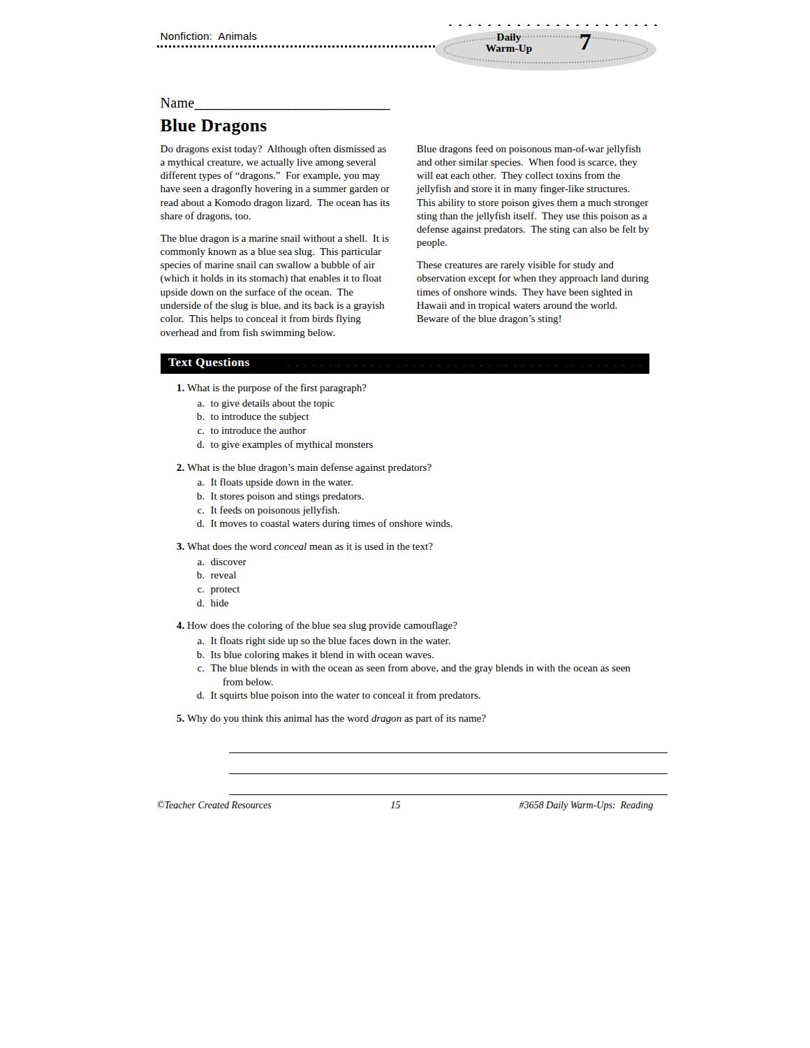Nonfiction: Animals
Daily
Warm-Up
7
Name_______________________________
Blue Dragons
Do dragons exist today? Although often dismissed as a mythical creature, we actually live among several different types of “dragons.” For example, you may have seen a dragonfly hovering in a summer garden or read about a Komodo dragon lizard. The ocean has its share of dragons, too.
The blue dragon is a marine snail without a shell. It is commonly known as a blue sea slug. This particular species of marine snail can swallow a bubble of air (which it holds in its stomach) that enables it to float upside down on the surface of the ocean. The underside of the slug is blue, and its back is a grayish color. This helps to conceal it from birds flying overhead and from fish swimming below.
Blue dragons feed on poisonous man-of-war jellyfish and other similar species. When food is scarce, they will eat each other. They collect toxins from the jellyfish and store it in many finger-like structures. This ability to store poison gives them a much stronger sting than the jellyfish itself. They use this poison as a defense against predators. The sting can also be felt by people.
These creatures are rarely visible for study and observation except for when they approach land during times of onshore winds. They have been sighted in Hawaii and in tropical waters around the world. Beware of the blue dragon’s sting!
Text Questions
What is the purpose of the first paragraph?
to give details about the topic
to introduce the subject
to introduce the author
to give examples of mythical monsters
What is the blue dragon’s main defense against predators?
It floats upside down in the water.
It stores poison and stings predators.
It feeds on poisonous jellyfish.
It moves to coastal waters during times of onshore winds.
What does the word conceal mean as it is used in the text?
discover
reveal
protect
hide
How does the coloring of the blue sea slug provide camouflage?
It floats right side up so the blue faces down in the water.
Its blue coloring makes it blend in with ocean waves.
The blue blends in with the ocean as seen from above, and the gray blends in with the ocean as seen from below.
It squirts blue poison into the water to conceal it from predators.
Why do you think this animal has the word dragon as part of its name?
©Teacher Created Resources
15
#3658 Daily Warm-Ups: Reading